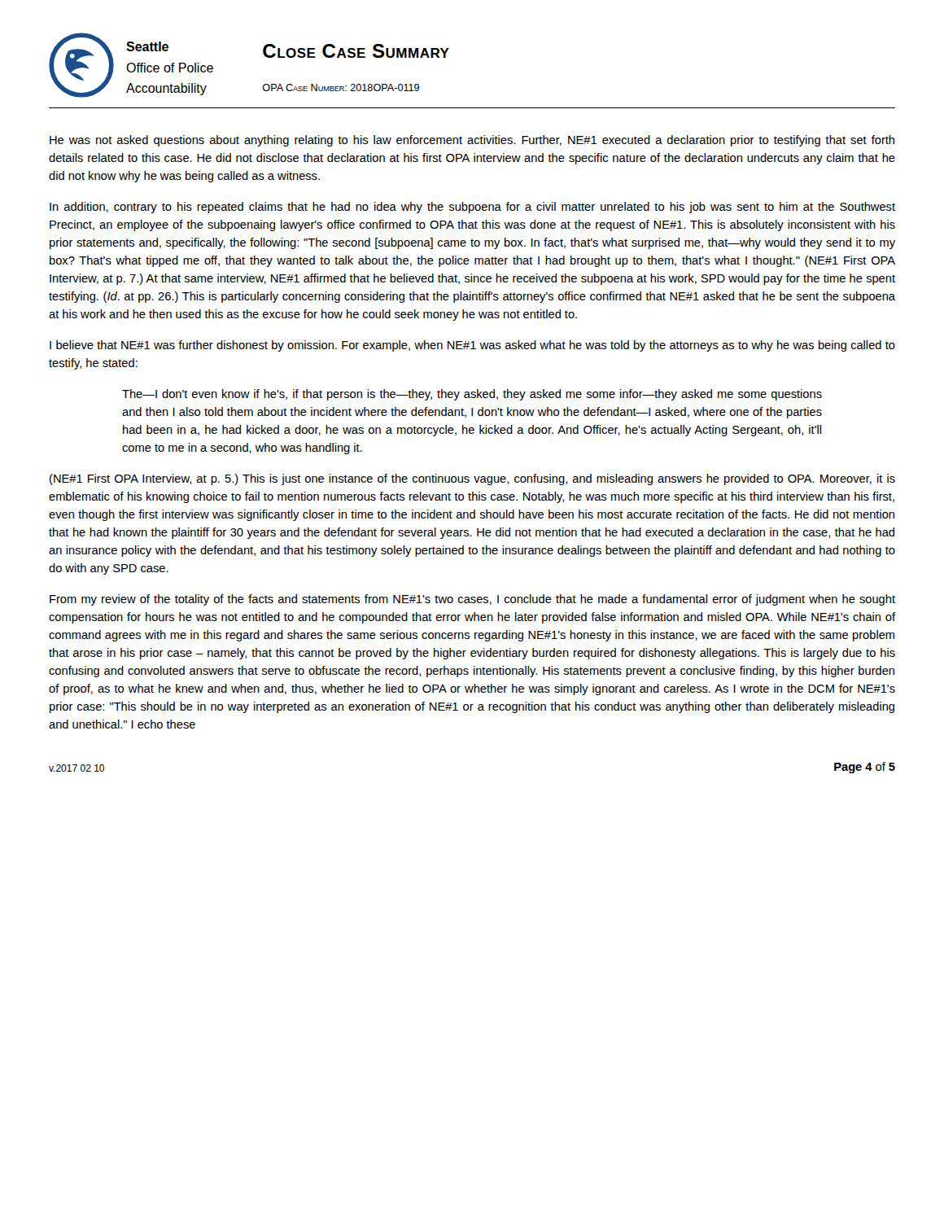Seattle
Office of Police
Accountability
Close Case Summary
OPA Case Number: 2018OPA-0119
He was not asked questions about anything relating to his law enforcement activities. Further, NE#1 executed a declaration prior to testifying that set forth details related to this case. He did not disclose that declaration at his first OPA interview and the specific nature of the declaration undercuts any claim that he did not know why he was being called as a witness.
In addition, contrary to his repeated claims that he had no idea why the subpoena for a civil matter unrelated to his job was sent to him at the Southwest Precinct, an employee of the subpoenaing lawyer's office confirmed to OPA that this was done at the request of NE#1. This is absolutely inconsistent with his prior statements and, specifically, the following: "The second [subpoena] came to my box. In fact, that's what surprised me, that—why would they send it to my box? That's what tipped me off, that they wanted to talk about the, the police matter that I had brought up to them, that's what I thought." (NE#1 First OPA Interview, at p. 7.) At that same interview, NE#1 affirmed that he believed that, since he received the subpoena at his work, SPD would pay for the time he spent testifying. (Id. at pp. 26.) This is particularly concerning considering that the plaintiff's attorney's office confirmed that NE#1 asked that he be sent the subpoena at his work and he then used this as the excuse for how he could seek money he was not entitled to.
I believe that NE#1 was further dishonest by omission. For example, when NE#1 was asked what he was told by the attorneys as to why he was being called to testify, he stated:
The—I don't even know if he's, if that person is the—they, they asked, they asked me some infor—they asked me some questions and then I also told them about the incident where the defendant, I don't know who the defendant—I asked, where one of the parties had been in a, he had kicked a door, he was on a motorcycle, he kicked a door. And Officer, he's actually Acting Sergeant, oh, it'll come to me in a second, who was handling it.
(NE#1 First OPA Interview, at p. 5.) This is just one instance of the continuous vague, confusing, and misleading answers he provided to OPA. Moreover, it is emblematic of his knowing choice to fail to mention numerous facts relevant to this case. Notably, he was much more specific at his third interview than his first, even though the first interview was significantly closer in time to the incident and should have been his most accurate recitation of the facts. He did not mention that he had known the plaintiff for 30 years and the defendant for several years. He did not mention that he had executed a declaration in the case, that he had an insurance policy with the defendant, and that his testimony solely pertained to the insurance dealings between the plaintiff and defendant and had nothing to do with any SPD case.
From my review of the totality of the facts and statements from NE#1's two cases, I conclude that he made a fundamental error of judgment when he sought compensation for hours he was not entitled to and he compounded that error when he later provided false information and misled OPA. While NE#1's chain of command agrees with me in this regard and shares the same serious concerns regarding NE#1's honesty in this instance, we are faced with the same problem that arose in his prior case – namely, that this cannot be proved by the higher evidentiary burden required for dishonesty allegations. This is largely due to his confusing and convoluted answers that serve to obfuscate the record, perhaps intentionally. His statements prevent a conclusive finding, by this higher burden of proof, as to what he knew and when and, thus, whether he lied to OPA or whether he was simply ignorant and careless. As I wrote in the DCM for NE#1's prior case: "This should be in no way interpreted as an exoneration of NE#1 or a recognition that his conduct was anything other than deliberately misleading and unethical." I echo these
v.2017 02 10
Page 4 of 5